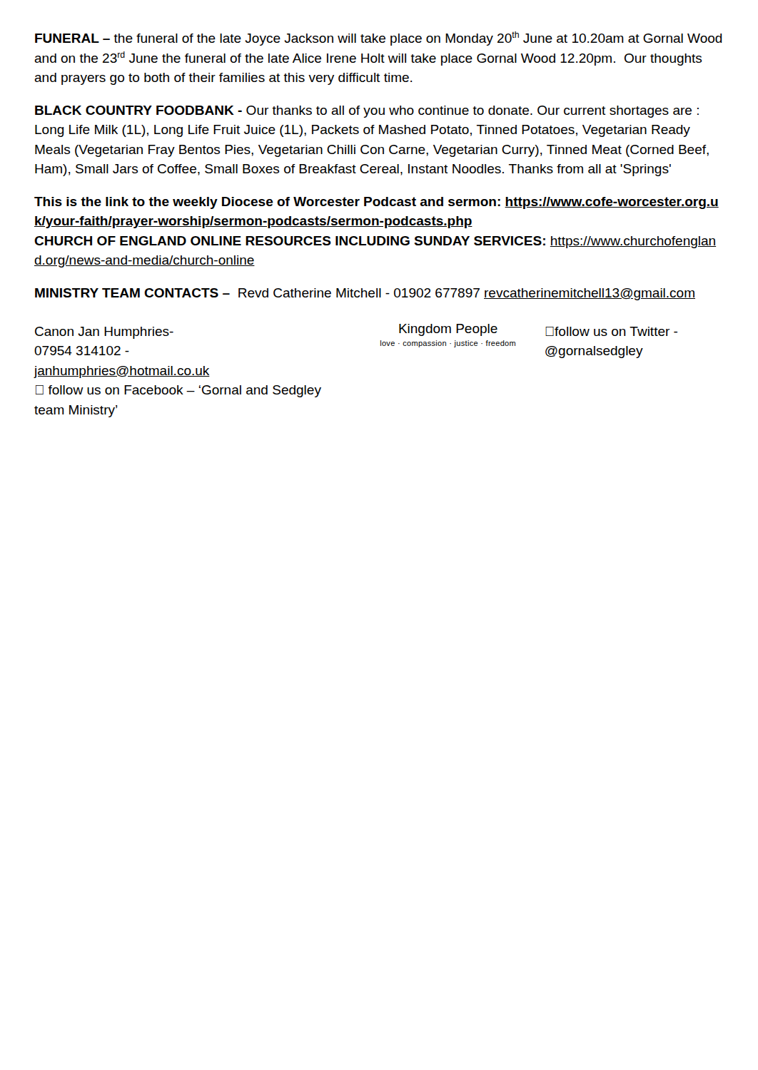FUNERAL – the funeral of the late Joyce Jackson will take place on Monday 20th June at 10.20am at Gornal Wood and on the 23rd June the funeral of the late Alice Irene Holt will take place Gornal Wood 12.20pm. Our thoughts and prayers go to both of their families at this very difficult time.
BLACK COUNTRY FOODBANK - Our thanks to all of you who continue to donate. Our current shortages are : Long Life Milk (1L), Long Life Fruit Juice (1L), Packets of Mashed Potato, Tinned Potatoes, Vegetarian Ready Meals (Vegetarian Fray Bentos Pies, Vegetarian Chilli Con Carne, Vegetarian Curry), Tinned Meat (Corned Beef, Ham), Small Jars of Coffee, Small Boxes of Breakfast Cereal, Instant Noodles. Thanks from all at 'Springs'
This is the link to the weekly Diocese of Worcester Podcast and sermon: https://www.cofe-worcester.org.uk/your-faith/prayer-worship/sermon-podcasts/sermon-podcasts.php
CHURCH OF ENGLAND ONLINE RESOURCES INCLUDING SUNDAY SERVICES: https://www.churchofengland.org/news-and-media/church-online
MINISTRY TEAM CONTACTS – Revd Catherine Mitchell - 01902 677897 revcatherinemitchell13@gmail.com
| Canon Jan Humphries- 07954 314102 - janhumphries@hotmail.co.uk  follow us on Facebook – ‘Gornal and Sedgley team Ministry’ | Kingdom People love · compassion · justice · freedom |  follow us on Twitter - @gornalsedgley |